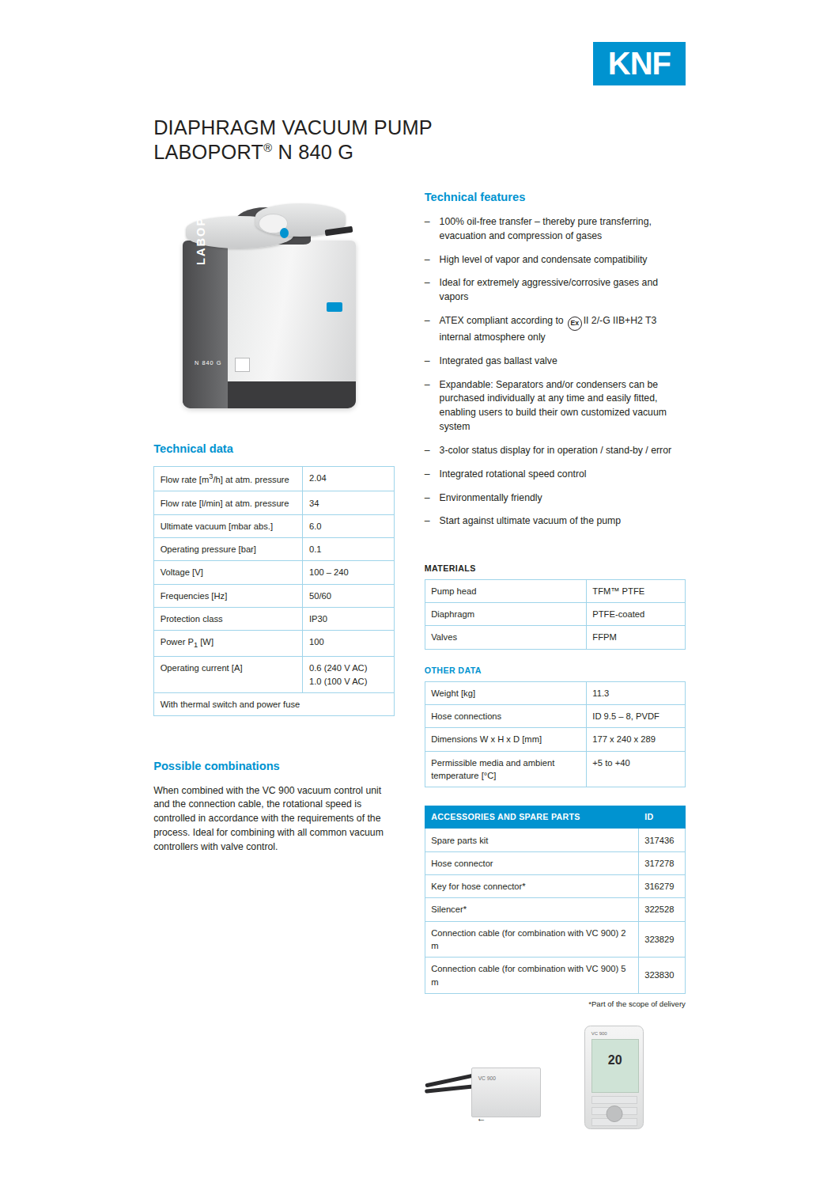KNF
DIAPHRAGM VACUUM PUMP
LABOPORT® N 840 G
LABOPORT
N 840 G
Technical data
| Flow rate [m 3 /h] at atm. pressure | 2.04 |
| Flow rate [l/min] at atm. pressure | 34 |
| Ultimate vacuum [mbar abs.] | 6.0 |
| Operating pressure [bar] | 0.1 |
| Voltage [V] | 100 – 240 |
| Frequencies [Hz] | 50/60 |
| Protection class | IP30 |
| Power P 1 [W] | 100 |
| Operating current [A] | 0.6 (240 V AC) 1.0 (100 V AC) |
| With thermal switch and power fuse |
Possible combinations
When combined with the VC 900 vacuum control unit and the connection cable, the rotational speed is controlled in accordance with the requirements of the process. Ideal for combining with all common vacuum controllers with valve control.
Technical features
100% oil-free transfer – thereby pure transferring, evacuation and compression of gases
High level of vapor and condensate compatibility
Ideal for extremely aggressive/corrosive gases and vapors
ATEX compliant according to Ex II 2/-G IIB+H2 T3 internal atmosphere only
Integrated gas ballast valve
Expandable: Separators and/or condensers can be purchased individually at any time and easily fitted, enabling users to build their own customized vacuum system
3-color status display for in operation / stand-by / error
Integrated rotational speed control
Environmentally friendly
Start against ultimate vacuum of the pump
MATERIALS
| Pump head | TFM™ PTFE |
| Diaphragm | PTFE-coated |
| Valves | FFPM |
OTHER DATA
| Weight [kg] | 11.3 |
| Hose connections | ID 9.5 – 8, PVDF |
| Dimensions W x H x D [mm] | 177 x 240 x 289 |
| Permissible media and ambient temperature [°C] | +5 to +40 |
| ACCESSORIES AND SPARE PARTS | ID |
| --- | --- |
| Spare parts kit | 317436 |
| Hose connector | 317278 |
| Key for hose connector* | 316279 |
| Silencer* | 322528 |
| Connection cable (for combination with VC 900) 2 m | 323829 |
| Connection cable (for combination with VC 900) 5 m | 323830 |
*Part of the scope of delivery
←
VC 900
20